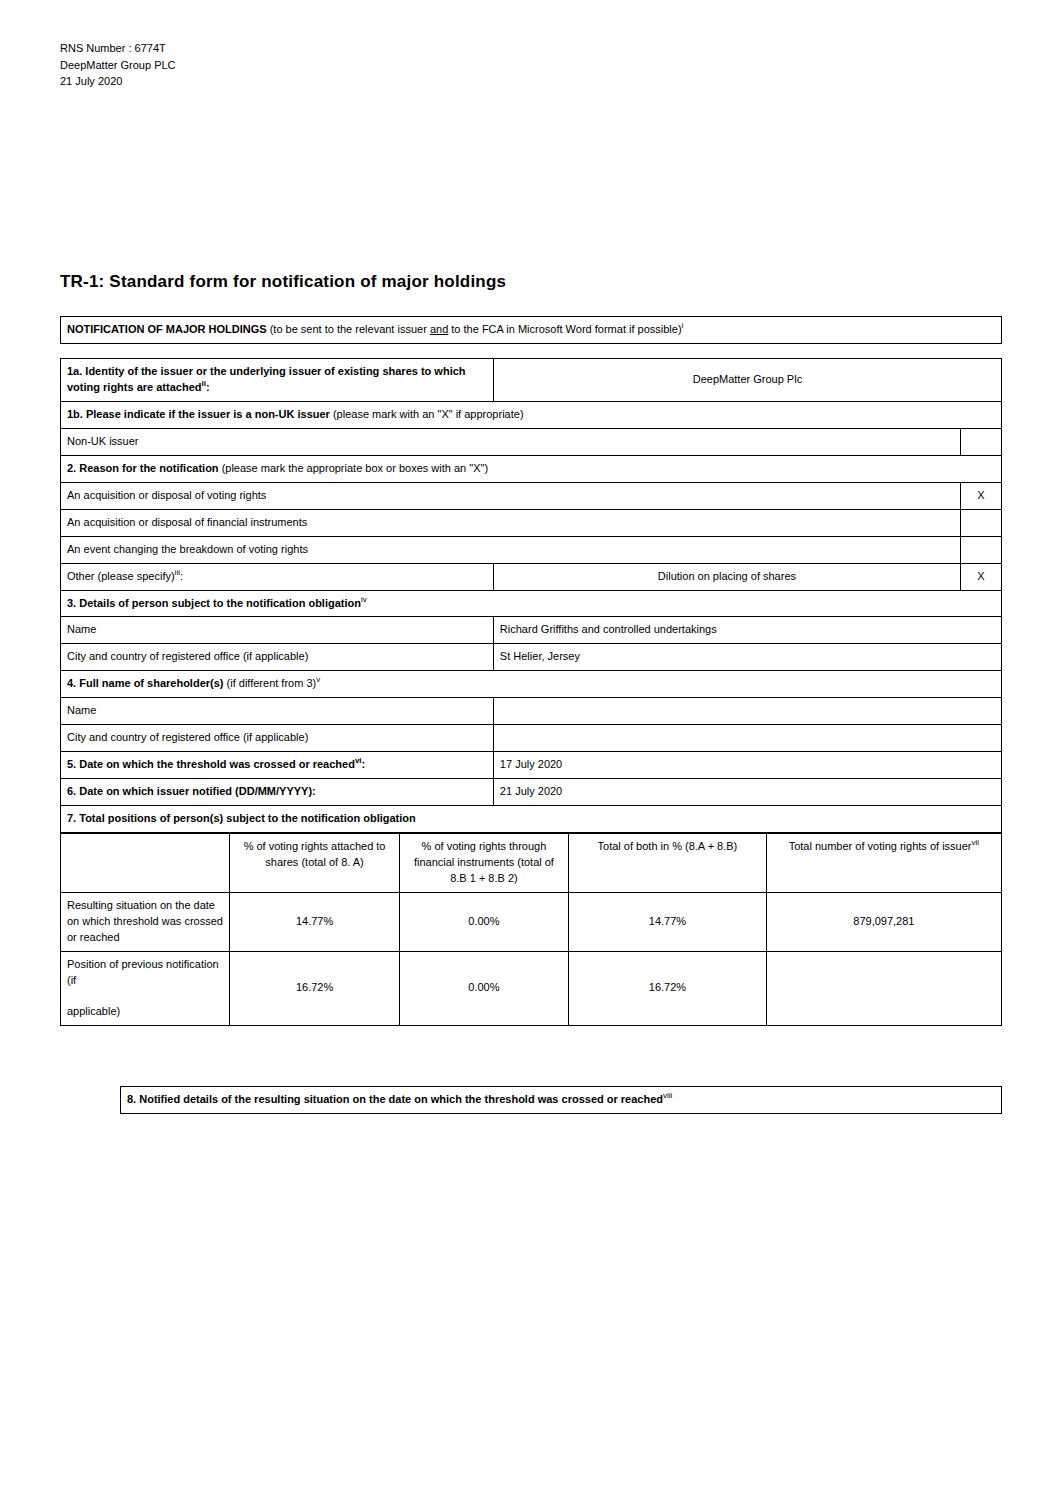RNS Number : 6774T
DeepMatter Group PLC
21 July 2020
TR-1: Standard form for notification of major holdings
| NOTIFICATION OF MAJOR HOLDINGS (to be sent to the relevant issuer and to the FCA in Microsoft Word format if possible) i |
| 1a. Identity of the issuer or the underlying issuer of existing shares to which voting rights are attached ii : | DeepMatter Group Plc |
| 1b. Please indicate if the issuer is a non-UK issuer (please mark with an "X" if appropriate) |
| Non-UK issuer | |
| 2. Reason for the notification (please mark the appropriate box or boxes with an "X") |
| An acquisition or disposal of voting rights | X |
| An acquisition or disposal of financial instruments | |
| An event changing the breakdown of voting rights | |
| Other (please specify) iii : | Dilution on placing of shares | X |
| 3. Details of person subject to the notification obligation iv |
| Name | Richard Griffiths and controlled undertakings |
| City and country of registered office (if applicable) | St Helier, Jersey |
| 4. Full name of shareholder(s) (if different from 3) v |
| Name | |
| City and country of registered office (if applicable) | |
| 5. Date on which the threshold was crossed or reached vi : | 17 July 2020 |
| 6. Date on which issuer notified (DD/MM/YYYY): | 21 July 2020 |
| 7. Total positions of person(s) subject to the notification obligation |
| | % of voting rights attached to shares (total of 8. A) | % of voting rights through financial instruments (total of 8.B 1 + 8.B 2) | Total of both in % (8.A + 8.B) | Total number of voting rights of issuer vii |
| Resulting situation on the date on which threshold was crossed or reached | 14.77% | 0.00% | 14.77% | 879,097,281 |
| Position of previous notification (if applicable) | 16.72% | 0.00% | 16.72% | |
| 8. Notified details of the resulting situation on the date on which the threshold was crossed or reached viii |